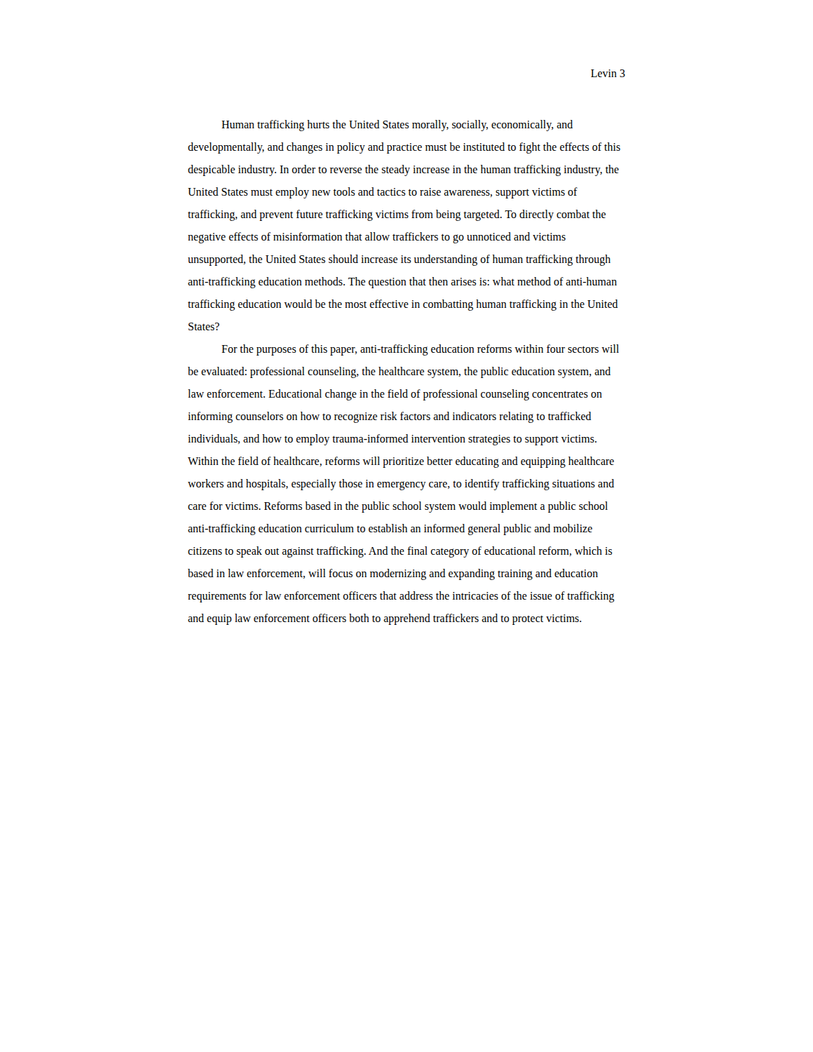Levin 3
Human trafficking hurts the United States morally, socially, economically, and developmentally, and changes in policy and practice must be instituted to fight the effects of this despicable industry. In order to reverse the steady increase in the human trafficking industry, the United States must employ new tools and tactics to raise awareness, support victims of trafficking, and prevent future trafficking victims from being targeted. To directly combat the negative effects of misinformation that allow traffickers to go unnoticed and victims unsupported, the United States should increase its understanding of human trafficking through anti-trafficking education methods. The question that then arises is: what method of anti-human trafficking education would be the most effective in combatting human trafficking in the United States?
For the purposes of this paper, anti-trafficking education reforms within four sectors will be evaluated: professional counseling, the healthcare system, the public education system, and law enforcement. Educational change in the field of professional counseling concentrates on informing counselors on how to recognize risk factors and indicators relating to trafficked individuals, and how to employ trauma-informed intervention strategies to support victims. Within the field of healthcare, reforms will prioritize better educating and equipping healthcare workers and hospitals, especially those in emergency care, to identify trafficking situations and care for victims. Reforms based in the public school system would implement a public school anti-trafficking education curriculum to establish an informed general public and mobilize citizens to speak out against trafficking. And the final category of educational reform, which is based in law enforcement, will focus on modernizing and expanding training and education requirements for law enforcement officers that address the intricacies of the issue of trafficking and equip law enforcement officers both to apprehend traffickers and to protect victims.